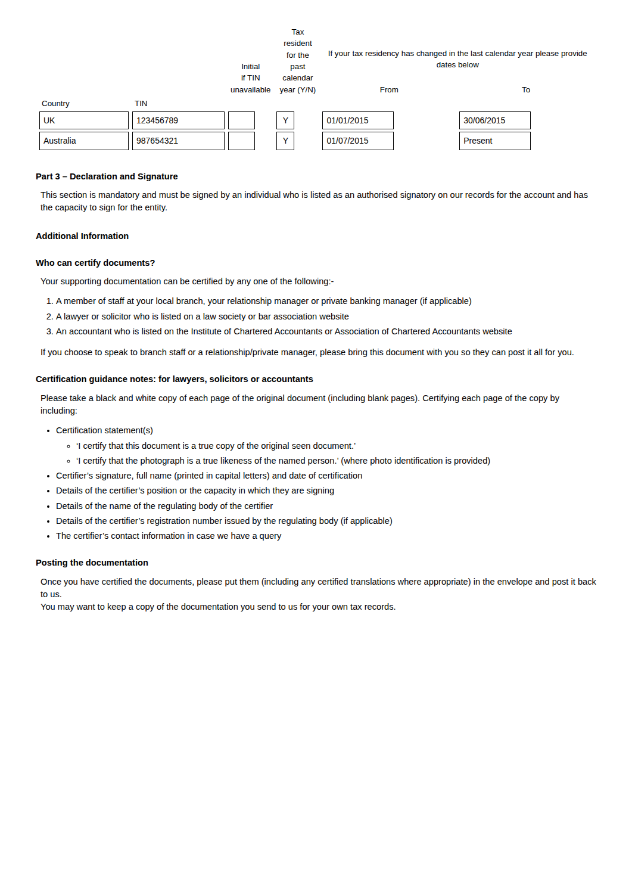| | | Initial if TIN unavailable | Tax resident for the past calendar year (Y/N) | If your tax residency has changed in the last calendar year please provide dates below |
| --- | --- | --- | --- | --- |
| From | To |
| Country | TIN | | | | |
| UK | 123456789 | | Y | 01/01/2015 | 30/06/2015 |
| Australia | 987654321 | | Y | 01/07/2015 | Present |
Part 3 – Declaration and Signature
This section is mandatory and must be signed by an individual who is listed as an authorised signatory on our records for the account and has the capacity to sign for the entity.
Additional Information
Who can certify documents?
Your supporting documentation can be certified by any one of the following:-
A member of staff at your local branch, your relationship manager or private banking manager (if applicable)
A lawyer or solicitor who is listed on a law society or bar association website
An accountant who is listed on the Institute of Chartered Accountants or Association of Chartered Accountants website
If you choose to speak to branch staff or a relationship/private manager, please bring this document with you so they can post it all for you.
Certification guidance notes: for lawyers, solicitors or accountants
Please take a black and white copy of each page of the original document (including blank pages). Certifying each page of the copy by including:
Certification statement(s)
‘I certify that this document is a true copy of the original seen document.’
‘I certify that the photograph is a true likeness of the named person.’ (where photo identification is provided)
Certifier’s signature, full name (printed in capital letters) and date of certification
Details of the certifier’s position or the capacity in which they are signing
Details of the name of the regulating body of the certifier
Details of the certifier’s registration number issued by the regulating body (if applicable)
The certifier’s contact information in case we have a query
Posting the documentation
Once you have certified the documents, please put them (including any certified translations where appropriate) in the envelope and post it back to us.
You may want to keep a copy of the documentation you send to us for your own tax records.